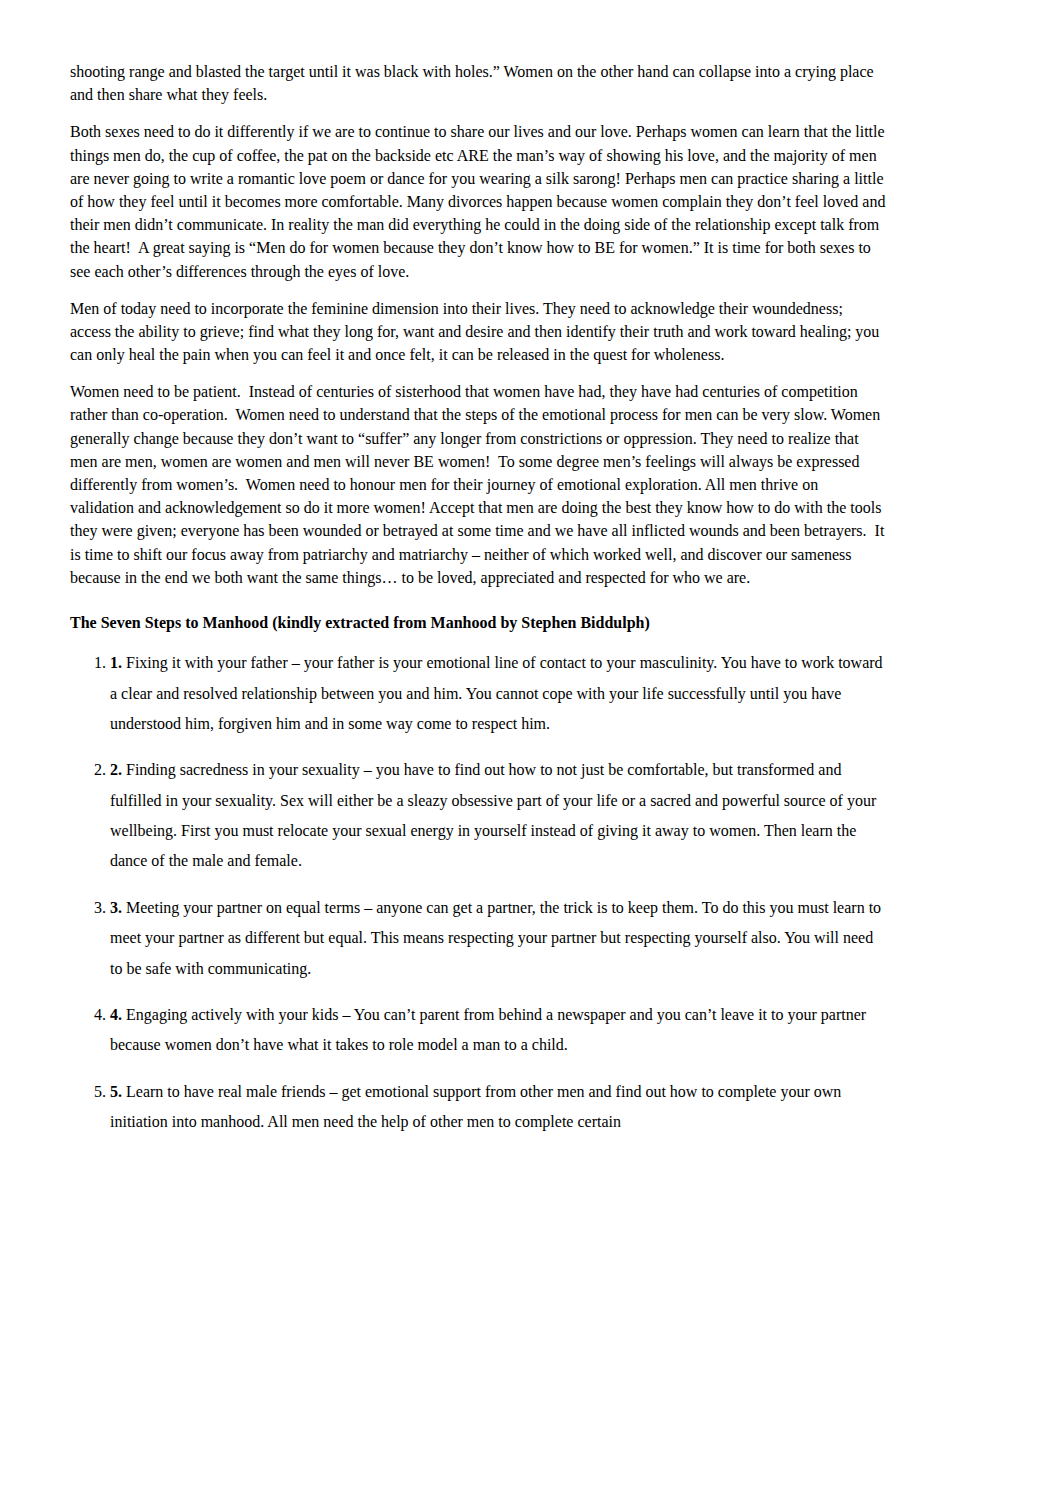shooting range and blasted the target until it was black with holes.” Women on the other hand can collapse into a crying place and then share what they feels.
Both sexes need to do it differently if we are to continue to share our lives and our love. Perhaps women can learn that the little things men do, the cup of coffee, the pat on the backside etc ARE the man’s way of showing his love, and the majority of men are never going to write a romantic love poem or dance for you wearing a silk sarong! Perhaps men can practice sharing a little of how they feel until it becomes more comfortable. Many divorces happen because women complain they don’t feel loved and their men didn’t communicate. In reality the man did everything he could in the doing side of the relationship except talk from the heart! A great saying is “Men do for women because they don’t know how to BE for women.” It is time for both sexes to see each other’s differences through the eyes of love.
Men of today need to incorporate the feminine dimension into their lives. They need to acknowledge their woundedness; access the ability to grieve; find what they long for, want and desire and then identify their truth and work toward healing; you can only heal the pain when you can feel it and once felt, it can be released in the quest for wholeness.
Women need to be patient. Instead of centuries of sisterhood that women have had, they have had centuries of competition rather than co-operation. Women need to understand that the steps of the emotional process for men can be very slow. Women generally change because they don’t want to “suffer” any longer from constrictions or oppression. They need to realize that men are men, women are women and men will never BE women! To some degree men’s feelings will always be expressed differently from women’s. Women need to honour men for their journey of emotional exploration. All men thrive on validation and acknowledgement so do it more women! Accept that men are doing the best they know how to do with the tools they were given; everyone has been wounded or betrayed at some time and we have all inflicted wounds and been betrayers. It is time to shift our focus away from patriarchy and matriarchy – neither of which worked well, and discover our sameness because in the end we both want the same things… to be loved, appreciated and respected for who we are.
The Seven Steps to Manhood (kindly extracted from Manhood by Stephen Biddulph)
1. Fixing it with your father – your father is your emotional line of contact to your masculinity. You have to work toward a clear and resolved relationship between you and him. You cannot cope with your life successfully until you have understood him, forgiven him and in some way come to respect him.
2. Finding sacredness in your sexuality – you have to find out how to not just be comfortable, but transformed and fulfilled in your sexuality. Sex will either be a sleazy obsessive part of your life or a sacred and powerful source of your wellbeing. First you must relocate your sexual energy in yourself instead of giving it away to women. Then learn the dance of the male and female.
3. Meeting your partner on equal terms – anyone can get a partner, the trick is to keep them. To do this you must learn to meet your partner as different but equal. This means respecting your partner but respecting yourself also. You will need to be safe with communicating.
4. Engaging actively with your kids – You can’t parent from behind a newspaper and you can’t leave it to your partner because women don’t have what it takes to role model a man to a child.
5. Learn to have real male friends – get emotional support from other men and find out how to complete your own initiation into manhood. All men need the help of other men to complete certain